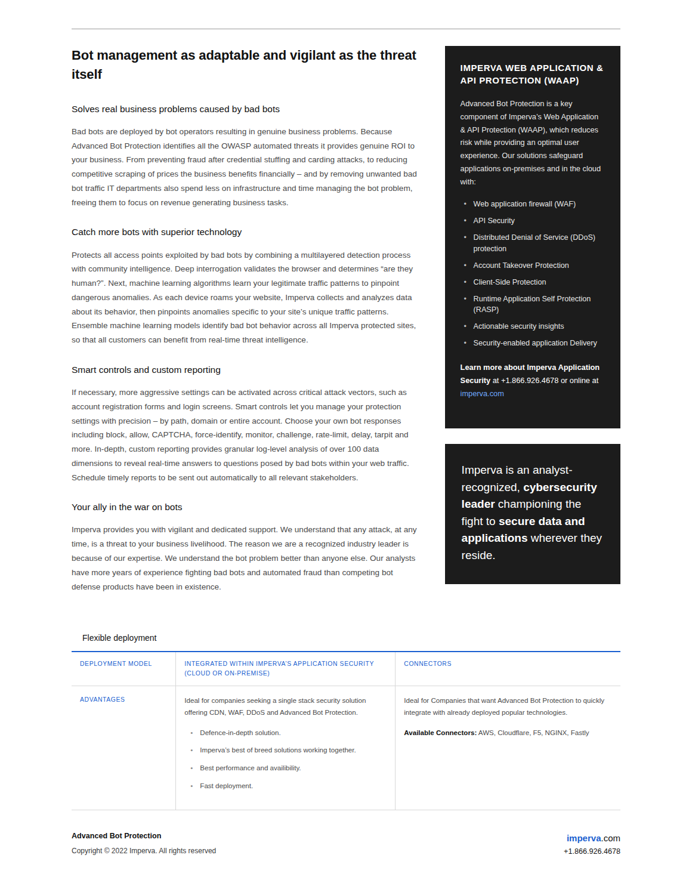Bot management as adaptable and vigilant as the threat itself
Solves real business problems caused by bad bots
Bad bots are deployed by bot operators resulting in genuine business problems. Because Advanced Bot Protection identifies all the OWASP automated threats it provides genuine ROI to your business. From preventing fraud after credential stuffing and carding attacks, to reducing competitive scraping of prices the business benefits financially – and by removing unwanted bad bot traffic IT departments also spend less on infrastructure and time managing the bot problem, freeing them to focus on revenue generating business tasks.
Catch more bots with superior technology
Protects all access points exploited by bad bots by combining a multilayered detection process with community intelligence. Deep interrogation validates the browser and determines “are they human?”. Next, machine learning algorithms learn your legitimate traffic patterns to pinpoint dangerous anomalies. As each device roams your website, Imperva collects and analyzes data about its behavior, then pinpoints anomalies specific to your site’s unique traffic patterns. Ensemble machine learning models identify bad bot behavior across all Imperva protected sites, so that all customers can benefit from real-time threat intelligence.
Smart controls and custom reporting
If necessary, more aggressive settings can be activated across critical attack vectors, such as account registration forms and login screens. Smart controls let you manage your protection settings with precision – by path, domain or entire account. Choose your own bot responses including block, allow, CAPTCHA, force-identify, monitor, challenge, rate-limit, delay, tarpit and more. In-depth, custom reporting provides granular log-level analysis of over 100 data dimensions to reveal real-time answers to questions posed by bad bots within your web traffic. Schedule timely reports to be sent out automatically to all relevant stakeholders.
Your ally in the war on bots
Imperva provides you with vigilant and dedicated support. We understand that any attack, at any time, is a threat to your business livelihood. The reason we are a recognized industry leader is because of our expertise. We understand the bot problem better than anyone else. Our analysts have more years of experience fighting bad bots and automated fraud than competing bot defense products have been in existence.
Imperva Web Application & API Protection (WAAP)
Advanced Bot Protection is a key component of Imperva’s Web Application & API Protection (WAAP), which reduces risk while providing an optimal user experience. Our solutions safeguard applications on-premises and in the cloud with:
Web application firewall (WAF)
API Security
Distributed Denial of Service (DDoS) protection
Account Takeover Protection
Client-Side Protection
Runtime Application Self Protection (RASP)
Actionable security insights
Security-enabled application Delivery
Learn more about Imperva Application Security at +1.866.926.4678 or online at imperva.com
Imperva is an analyst-recognized, cybersecurity leader championing the fight to secure data and applications wherever they reside.
Flexible deployment
| Deployment Model | Integrated within Imperva’s Application Security (Cloud or on-premise) | Connectors |
| --- | --- | --- |
| Advantages | Ideal for companies seeking a single stack security solution offering CDN, WAF, DDoS and Advanced Bot Protection. Defence-in-depth solution. Imperva’s best of breed solutions working together. Best performance and availibility. Fast deployment. | Ideal for Companies that want Advanced Bot Protection to quickly integrate with already deployed popular technologies. Available Connectors: AWS, Cloudflare, F5, NGINX, Fastly |
Advanced Bot Protection Copyright © 2022 Imperva. All rights reserved
imperva.com
+1.866.926.4678